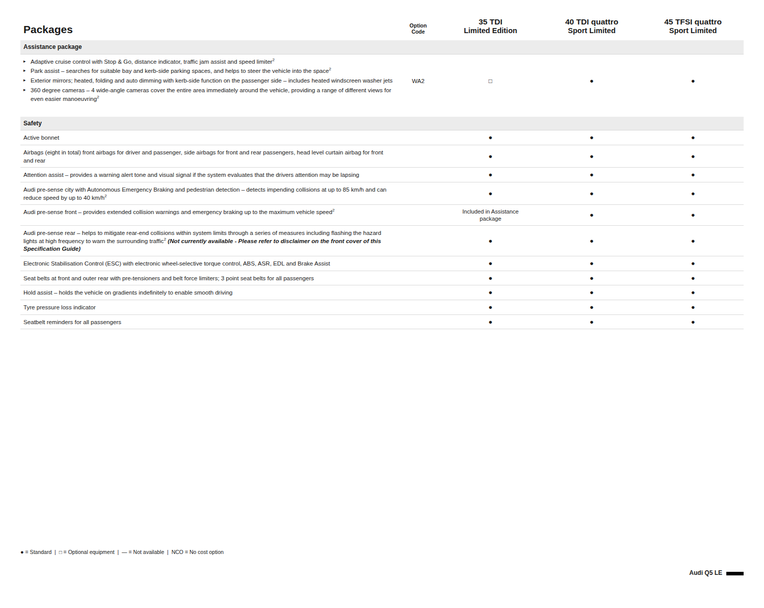| Packages | Option Code | 35 TDI Limited Edition | 40 TDI quattro Sport Limited | 45 TFSI quattro Sport Limited |
| --- | --- | --- | --- | --- |
| Assistance package |
| Adaptive cruise control with Stop & Go, distance indicator, traffic jam assist and speed limiter 2 Park assist – searches for suitable bay and kerb-side parking spaces, and helps to steer the vehicle into the space 2 Exterior mirrors; heated, folding and auto dimming with kerb-side function on the passenger side – includes heated windscreen washer jets 360 degree cameras – 4 wide-angle cameras cover the entire area immediately around the vehicle, providing a range of different views for even easier manoeuvring 2 | WA2 | □ | ● | ● |
| Safety |
| Active bonnet | | ● | ● | ● |
| Airbags (eight in total) front airbags for driver and passenger, side airbags for front and rear passengers, head level curtain airbag for front and rear | | ● | ● | ● |
| Attention assist – provides a warning alert tone and visual signal if the system evaluates that the drivers attention may be lapsing | | ● | ● | ● |
| Audi pre-sense city with Autonomous Emergency Braking and pedestrian detection – detects impending collisions at up to 85 km/h and can reduce speed by up to 40 km/h 2 | | ● | ● | ● |
| Audi pre-sense front – provides extended collision warnings and emergency braking up to the maximum vehicle speed 2 | | Included in Assistance package | ● | ● |
| Audi pre-sense rear – helps to mitigate rear-end collisions within system limits through a series of measures including flashing the hazard lights at high frequency to warn the surrounding traffic 2 (Not currently available - Please refer to disclaimer on the front cover of this Specification Guide) | | ● | ● | ● |
| Electronic Stabilisation Control (ESC) with electronic wheel-selective torque control, ABS, ASR, EDL and Brake Assist | | ● | ● | ● |
| Seat belts at front and outer rear with pre-tensioners and belt force limiters; 3 point seat belts for all passengers | | ● | ● | ● |
| Hold assist – holds the vehicle on gradients indefinitely to enable smooth driving | | ● | ● | ● |
| Tyre pressure loss indicator | | ● | ● | ● |
| Seatbelt reminders for all passengers | | ● | ● | ● |
● = Standard | □ = Optional equipment | — = Not available | NCO = No cost option
Audi Q5 LE